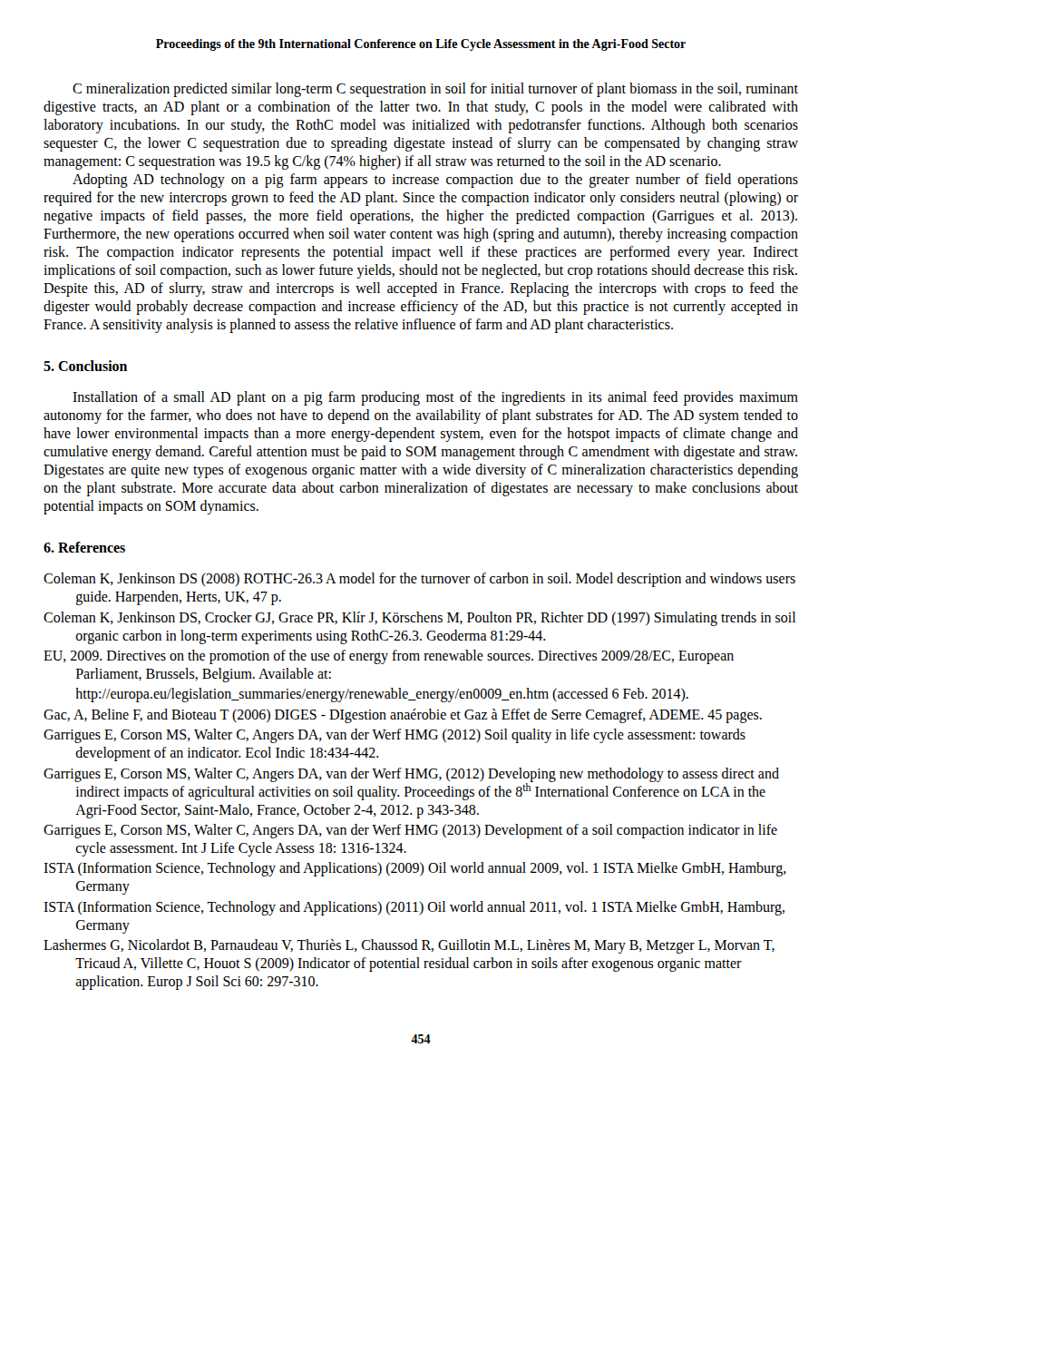Proceedings of the 9th International Conference on Life Cycle Assessment in the Agri-Food Sector
C mineralization predicted similar long-term C sequestration in soil for initial turnover of plant biomass in the soil, ruminant digestive tracts, an AD plant or a combination of the latter two. In that study, C pools in the model were calibrated with laboratory incubations. In our study, the RothC model was initialized with pedotransfer functions. Although both scenarios sequester C, the lower C sequestration due to spreading digestate instead of slurry can be compensated by changing straw management: C sequestration was 19.5 kg C/kg (74% higher) if all straw was returned to the soil in the AD scenario.
Adopting AD technology on a pig farm appears to increase compaction due to the greater number of field operations required for the new intercrops grown to feed the AD plant. Since the compaction indicator only considers neutral (plowing) or negative impacts of field passes, the more field operations, the higher the predicted compaction (Garrigues et al. 2013). Furthermore, the new operations occurred when soil water content was high (spring and autumn), thereby increasing compaction risk. The compaction indicator represents the potential impact well if these practices are performed every year. Indirect implications of soil compaction, such as lower future yields, should not be neglected, but crop rotations should decrease this risk. Despite this, AD of slurry, straw and intercrops is well accepted in France. Replacing the intercrops with crops to feed the digester would probably decrease compaction and increase efficiency of the AD, but this practice is not currently accepted in France. A sensitivity analysis is planned to assess the relative influence of farm and AD plant characteristics.
5. Conclusion
Installation of a small AD plant on a pig farm producing most of the ingredients in its animal feed provides maximum autonomy for the farmer, who does not have to depend on the availability of plant substrates for AD. The AD system tended to have lower environmental impacts than a more energy-dependent system, even for the hotspot impacts of climate change and cumulative energy demand. Careful attention must be paid to SOM management through C amendment with digestate and straw. Digestates are quite new types of exogenous organic matter with a wide diversity of C mineralization characteristics depending on the plant substrate. More accurate data about carbon mineralization of digestates are necessary to make conclusions about potential impacts on SOM dynamics.
6. References
Coleman K, Jenkinson DS (2008) ROTHC-26.3 A model for the turnover of carbon in soil. Model description and windows users guide. Harpenden, Herts, UK, 47 p.
Coleman K, Jenkinson DS, Crocker GJ, Grace PR, Klír J, Körschens M, Poulton PR, Richter DD (1997) Simulating trends in soil organic carbon in long-term experiments using RothC-26.3. Geoderma 81:29-44.
EU, 2009. Directives on the promotion of the use of energy from renewable sources. Directives 2009/28/EC, European Parliament, Brussels, Belgium. Available at:
http://europa.eu/legislation_summaries/energy/renewable_energy/en0009_en.htm (accessed 6 Feb. 2014).
Gac, A, Beline F, and Bioteau T (2006) DIGES - DIgestion anaérobie et Gaz à Effet de Serre Cemagref, ADEME. 45 pages.
Garrigues E, Corson MS, Walter C, Angers DA, van der Werf HMG (2012) Soil quality in life cycle assessment: towards development of an indicator. Ecol Indic 18:434-442.
Garrigues E, Corson MS, Walter C, Angers DA, van der Werf HMG, (2012) Developing new methodology to assess direct and indirect impacts of agricultural activities on soil quality. Proceedings of the 8th International Conference on LCA in the Agri-Food Sector, Saint-Malo, France, October 2-4, 2012. p 343-348.
Garrigues E, Corson MS, Walter C, Angers DA, van der Werf HMG (2013) Development of a soil compaction indicator in life cycle assessment. Int J Life Cycle Assess 18: 1316-1324.
ISTA (Information Science, Technology and Applications) (2009) Oil world annual 2009, vol. 1 ISTA Mielke GmbH, Hamburg, Germany
ISTA (Information Science, Technology and Applications) (2011) Oil world annual 2011, vol. 1 ISTA Mielke GmbH, Hamburg, Germany
Lashermes G, Nicolardot B, Parnaudeau V, Thuriès L, Chaussod R, Guillotin M.L, Linères M, Mary B, Metzger L, Morvan T, Tricaud A, Villette C, Houot S (2009) Indicator of potential residual carbon in soils after exogenous organic matter application. Europ J Soil Sci 60: 297-310.
454